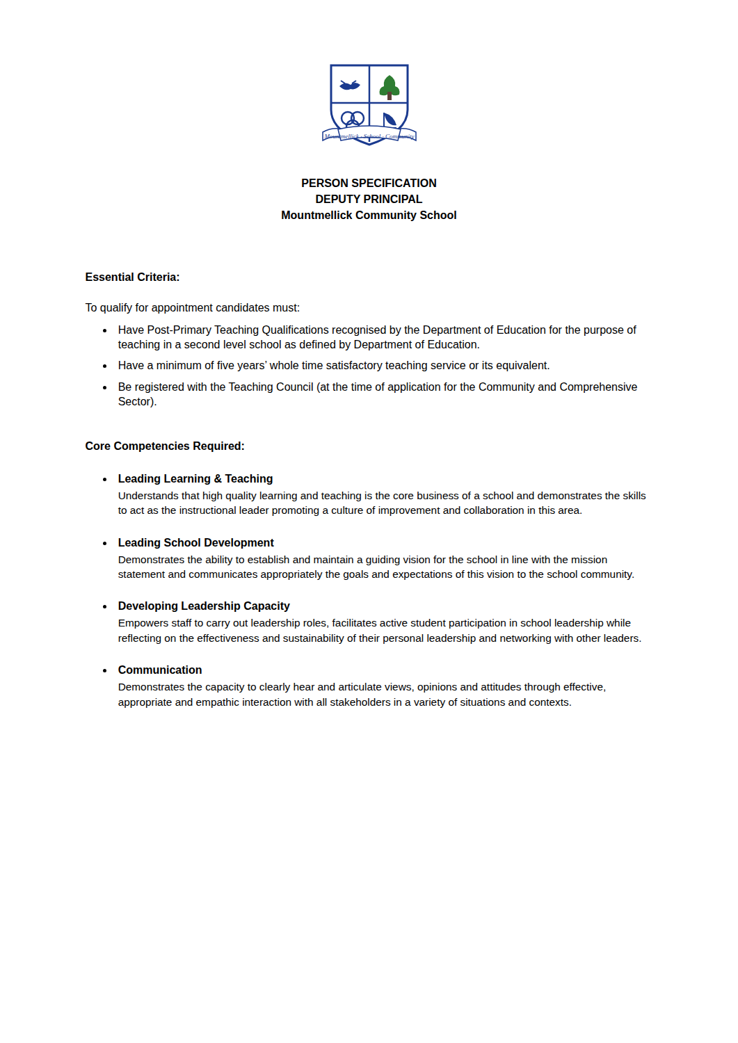Mountmellick Community School crest Mountmellick · School · Community
PERSON SPECIFICATION
DEPUTY PRINCIPAL
Mountmellick Community School
Essential Criteria:
To qualify for appointment candidates must:
Have Post-Primary Teaching Qualifications recognised by the Department of Education for the purpose of teaching in a second level school as defined by Department of Education.
Have a minimum of five years’ whole time satisfactory teaching service or its equivalent.
Be registered with the Teaching Council (at the time of application for the Community and Comprehensive Sector).
Core Competencies Required:
Leading Learning & Teaching Understands that high quality learning and teaching is the core business of a school and demonstrates the skills to act as the instructional leader promoting a culture of improvement and collaboration in this area.
Leading School Development Demonstrates the ability to establish and maintain a guiding vision for the school in line with the mission statement and communicates appropriately the goals and expectations of this vision to the school community.
Developing Leadership Capacity Empowers staff to carry out leadership roles, facilitates active student participation in school leadership while reflecting on the effectiveness and sustainability of their personal leadership and networking with other leaders.
Communication Demonstrates the capacity to clearly hear and articulate views, opinions and attitudes through effective, appropriate and empathic interaction with all stakeholders in a variety of situations and contexts.